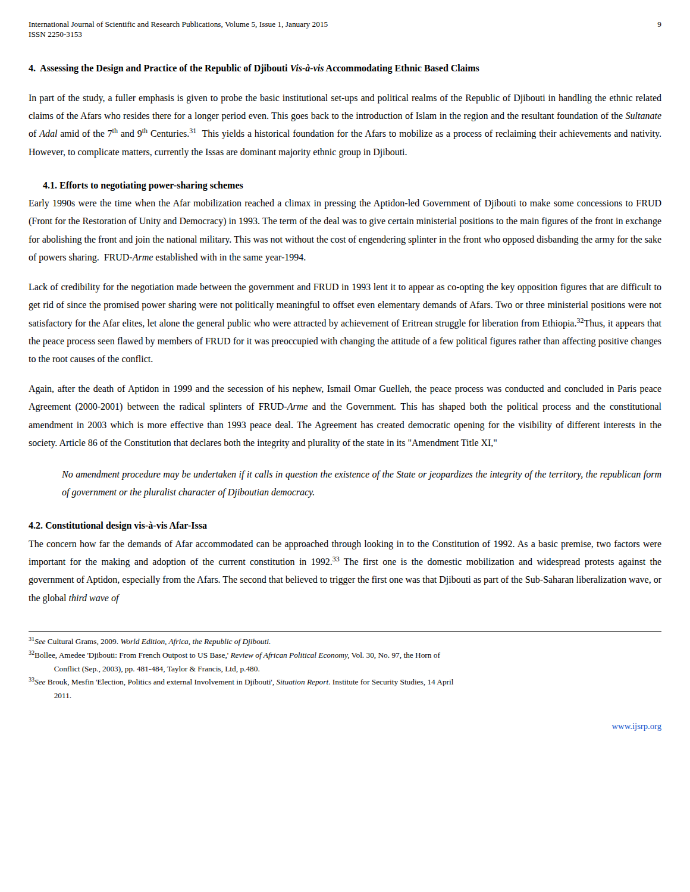9 International Journal of Scientific and Research Publications, Volume 5, Issue 1, January 2015
ISSN 2250-3153
4. Assessing the Design and Practice of the Republic of Djibouti Vis-à-vis Accommodating Ethnic Based Claims
In part of the study, a fuller emphasis is given to probe the basic institutional set-ups and political realms of the Republic of Djibouti in handling the ethnic related claims of the Afars who resides there for a longer period even. This goes back to the introduction of Islam in the region and the resultant foundation of the Sultanate of Adal amid of the 7th and 9th Centuries.31 This yields a historical foundation for the Afars to mobilize as a process of reclaiming their achievements and nativity. However, to complicate matters, currently the Issas are dominant majority ethnic group in Djibouti.
4.1. Efforts to negotiating power-sharing schemes
Early 1990s were the time when the Afar mobilization reached a climax in pressing the Aptidon-led Government of Djibouti to make some concessions to FRUD (Front for the Restoration of Unity and Democracy) in 1993. The term of the deal was to give certain ministerial positions to the main figures of the front in exchange for abolishing the front and join the national military. This was not without the cost of engendering splinter in the front who opposed disbanding the army for the sake of powers sharing. FRUD-Arme established with in the same year-1994.
Lack of credibility for the negotiation made between the government and FRUD in 1993 lent it to appear as co-opting the key opposition figures that are difficult to get rid of since the promised power sharing were not politically meaningful to offset even elementary demands of Afars. Two or three ministerial positions were not satisfactory for the Afar elites, let alone the general public who were attracted by achievement of Eritrean struggle for liberation from Ethiopia.32Thus, it appears that the peace process seen flawed by members of FRUD for it was preoccupied with changing the attitude of a few political figures rather than affecting positive changes to the root causes of the conflict.
Again, after the death of Aptidon in 1999 and the secession of his nephew, Ismail Omar Guelleh, the peace process was conducted and concluded in Paris peace Agreement (2000-2001) between the radical splinters of FRUD-Arme and the Government. This has shaped both the political process and the constitutional amendment in 2003 which is more effective than 1993 peace deal. The Agreement has created democratic opening for the visibility of different interests in the society. Article 86 of the Constitution that declares both the integrity and plurality of the state in its "Amendment Title XI,"
No amendment procedure may be undertaken if it calls in question the existence of the State or jeopardizes the integrity of the territory, the republican form of government or the pluralist character of Djiboutian democracy.
4.2. Constitutional design vis-à-vis Afar-Issa
The concern how far the demands of Afar accommodated can be approached through looking in to the Constitution of 1992. As a basic premise, two factors were important for the making and adoption of the current constitution in 1992.33 The first one is the domestic mobilization and widespread protests against the government of Aptidon, especially from the Afars. The second that believed to trigger the first one was that Djibouti as part of the Sub-Saharan liberalization wave, or the global third wave of
31See Cultural Grams, 2009. World Edition, Africa, the Republic of Djibouti.
32Bollee, Amedee 'Djibouti: From French Outpost to US Base,' Review of African Political Economy, Vol. 30, No. 97, the Horn of
Conflict (Sep., 2003), pp. 481-484, Taylor & Francis, Ltd, p.480.
33See Brouk, Mesfin 'Election, Politics and external Involvement in Djibouti', Situation Report. Institute for Security Studies, 14 April
2011.
www.ijsrp.org